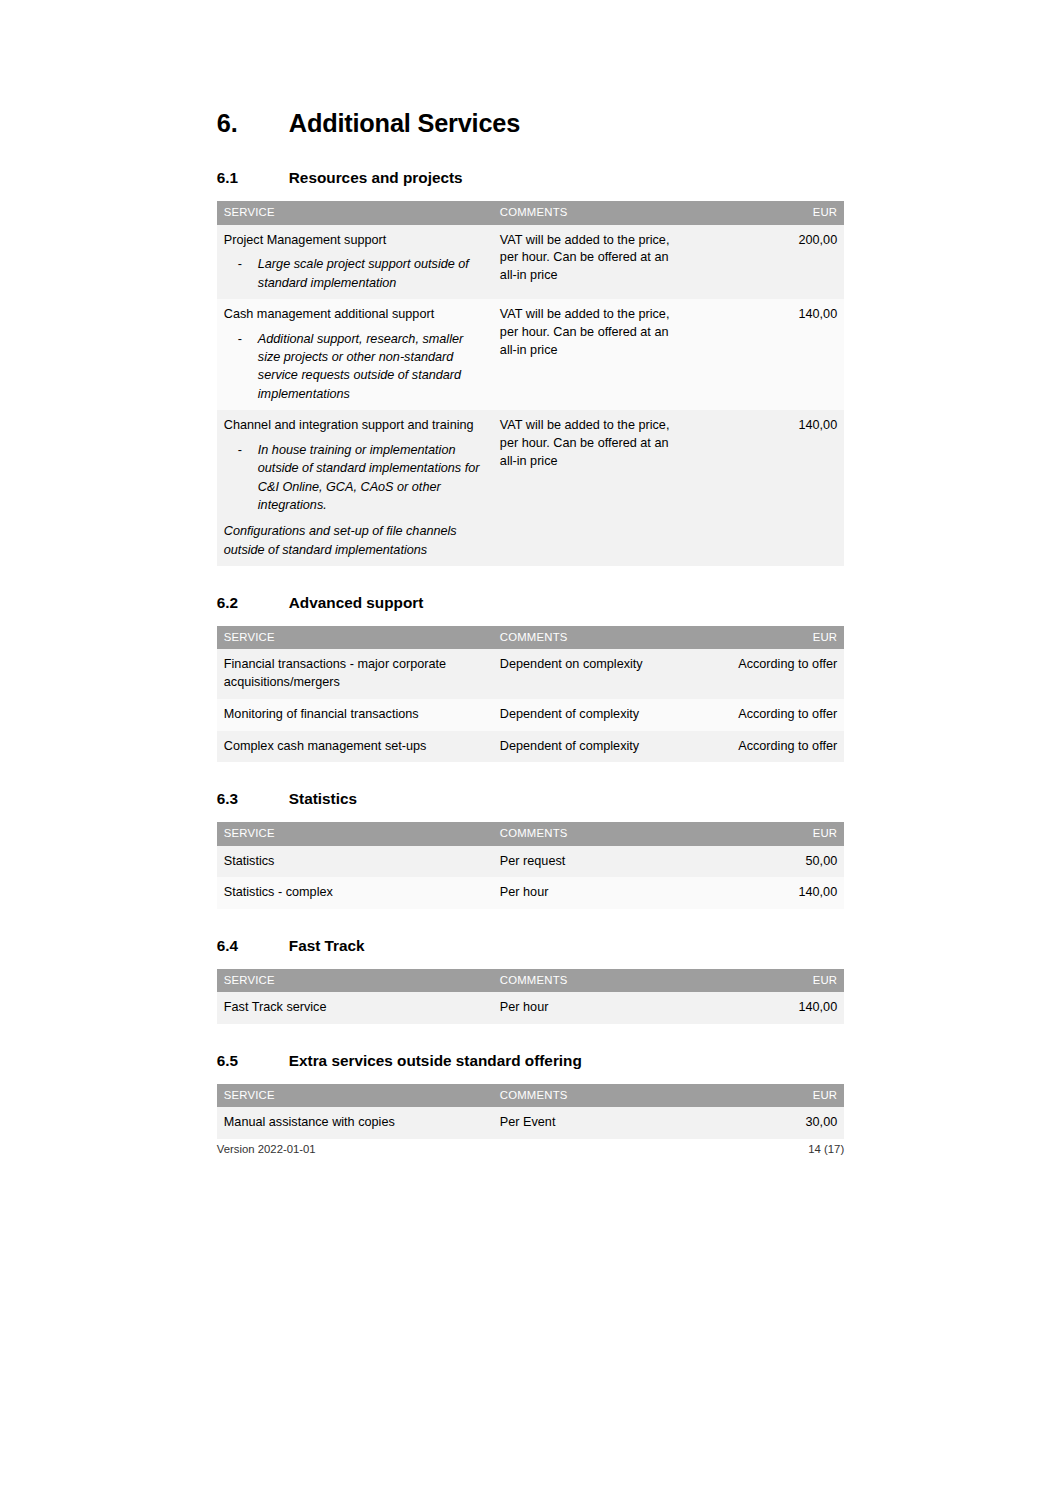6. Additional Services
6.1 Resources and projects
| SERVICE | COMMENTS | EUR |
| --- | --- | --- |
| Project Management support Large scale project support outside of standard implementation | VAT will be added to the price, per hour. Can be offered at an all-in price | 200,00 |
| Cash management additional support Additional support, research, smaller size projects or other non-standard service requests outside of standard implementations | VAT will be added to the price, per hour. Can be offered at an all-in price | 140,00 |
| Channel and integration support and training In house training or implementation outside of standard implementations for C&I Online, GCA, CAoS or other integrations. Configurations and set-up of file channels outside of standard implementations | VAT will be added to the price, per hour. Can be offered at an all-in price | 140,00 |
6.2 Advanced support
| SERVICE | COMMENTS | EUR |
| --- | --- | --- |
| Financial transactions - major corporate acquisitions/mergers | Dependent on complexity | According to offer |
| Monitoring of financial transactions | Dependent of complexity | According to offer |
| Complex cash management set-ups | Dependent of complexity | According to offer |
6.3 Statistics
| SERVICE | COMMENTS | EUR |
| --- | --- | --- |
| Statistics | Per request | 50,00 |
| Statistics - complex | Per hour | 140,00 |
6.4 Fast Track
| SERVICE | COMMENTS | EUR |
| --- | --- | --- |
| Fast Track service | Per hour | 140,00 |
6.5 Extra services outside standard offering
| SERVICE | COMMENTS | EUR |
| --- | --- | --- |
| Manual assistance with copies | Per Event | 30,00 |
Version 2022-01-01 14 (17)